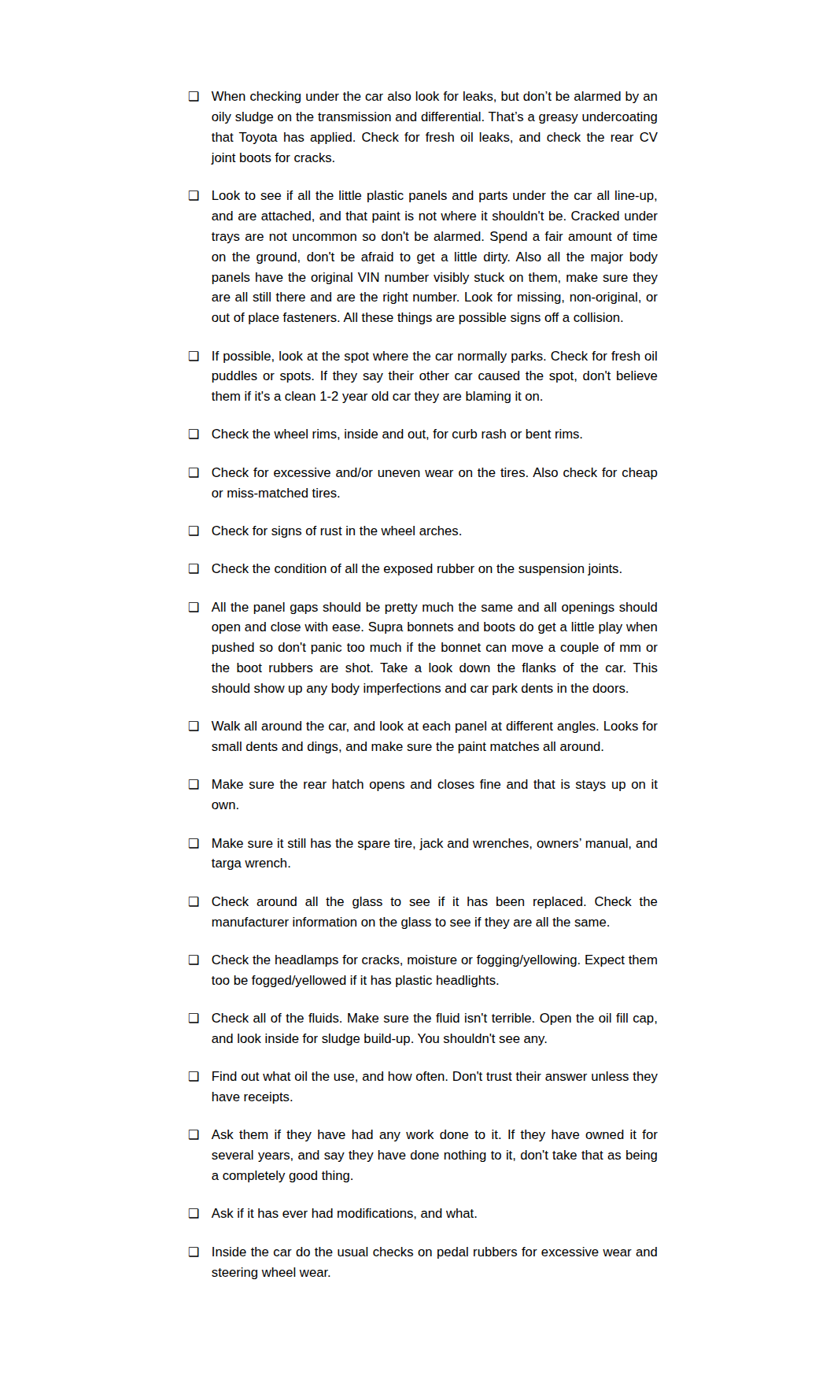When checking under the car also look for leaks, but don’t be alarmed by an oily sludge on the transmission and differential. That’s a greasy undercoating that Toyota has applied. Check for fresh oil leaks, and check the rear CV joint boots for cracks.
Look to see if all the little plastic panels and parts under the car all line-up, and are attached, and that paint is not where it shouldn't be. Cracked under trays are not uncommon so don't be alarmed. Spend a fair amount of time on the ground, don't be afraid to get a little dirty. Also all the major body panels have the original VIN number visibly stuck on them, make sure they are all still there and are the right number. Look for missing, non-original, or out of place fasteners. All these things are possible signs off a collision.
If possible, look at the spot where the car normally parks. Check for fresh oil puddles or spots. If they say their other car caused the spot, don't believe them if it's a clean 1-2 year old car they are blaming it on.
Check the wheel rims, inside and out, for curb rash or bent rims.
Check for excessive and/or uneven wear on the tires. Also check for cheap or miss-matched tires.
Check for signs of rust in the wheel arches.
Check the condition of all the exposed rubber on the suspension joints.
All the panel gaps should be pretty much the same and all openings should open and close with ease. Supra bonnets and boots do get a little play when pushed so don't panic too much if the bonnet can move a couple of mm or the boot rubbers are shot. Take a look down the flanks of the car. This should show up any body imperfections and car park dents in the doors.
Walk all around the car, and look at each panel at different angles. Looks for small dents and dings, and make sure the paint matches all around.
Make sure the rear hatch opens and closes fine and that is stays up on it own.
Make sure it still has the spare tire, jack and wrenches, owners’ manual, and targa wrench.
Check around all the glass to see if it has been replaced. Check the manufacturer information on the glass to see if they are all the same.
Check the headlamps for cracks, moisture or fogging/yellowing. Expect them too be fogged/yellowed if it has plastic headlights.
Check all of the fluids. Make sure the fluid isn't terrible. Open the oil fill cap, and look inside for sludge build-up. You shouldn't see any.
Find out what oil the use, and how often. Don't trust their answer unless they have receipts.
Ask them if they have had any work done to it. If they have owned it for several years, and say they have done nothing to it, don't take that as being a completely good thing.
Ask if it has ever had modifications, and what.
Inside the car do the usual checks on pedal rubbers for excessive wear and steering wheel wear.